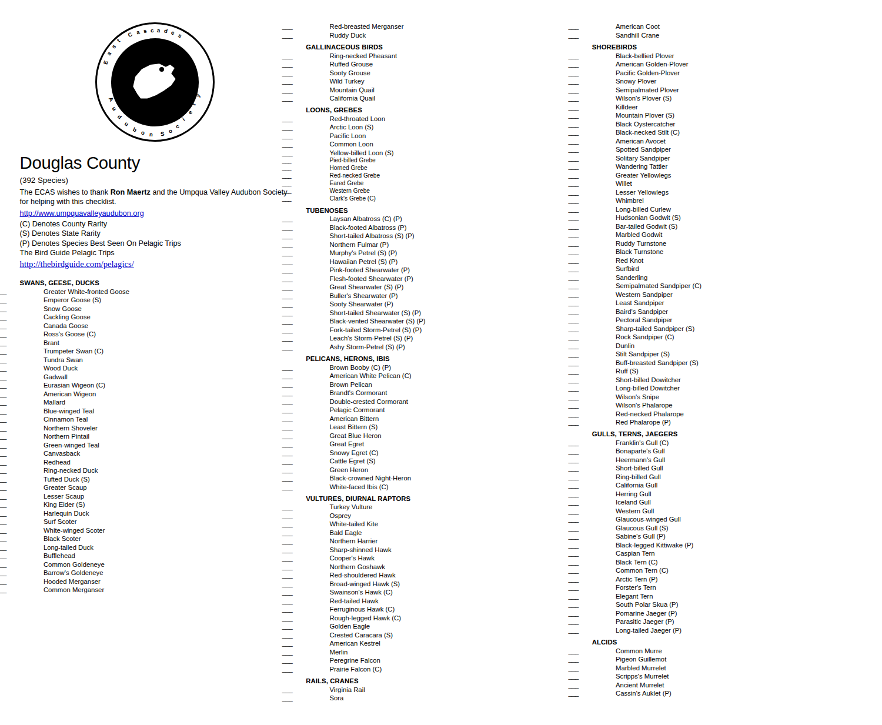E a s t C a s c a d e s A u d u b o n S o c i e t y
Douglas County
(392 Species)
The ECAS wishes to thank Ron Maertz and the Umpqua Valley Audubon Society for helping with this checklist.
http://www.umpquavalleyaudubon.org
(C) Denotes County Rarity
(S) Denotes State Rarity
(P) Denotes Species Best Seen On Pelagic Trips
The Bird Guide Pelagic Trips
http://thebirdguide.com/pelagics/
Swans, Geese, Ducks
Greater White-fronted Goose
Emperor Goose (S)
Snow Goose
Cackling Goose
Canada Goose
Ross's Goose (C)
Brant
Trumpeter Swan (C)
Tundra Swan
Wood Duck
Gadwall
Eurasian Wigeon (C)
American Wigeon
Mallard
Blue-winged Teal
Cinnamon Teal
Northern Shoveler
Northern Pintail
Green-winged Teal
Canvasback
Redhead
Ring-necked Duck
Tufted Duck (S)
Greater Scaup
Lesser Scaup
King Eider (S)
Harlequin Duck
Surf Scoter
White-winged Scoter
Black Scoter
Long-tailed Duck
Bufflehead
Common Goldeneye
Barrow's Goldeneye
Hooded Merganser
Common Merganser
Red-breasted Merganser
Ruddy Duck
Gallinaceous Birds
Ring-necked Pheasant
Ruffed Grouse
Sooty Grouse
Wild Turkey
Mountain Quail
California Quail
Loons, Grebes
Red-throated Loon
Arctic Loon (S)
Pacific Loon
Common Loon
Yellow-billed Loon (S)
Pied-billed Grebe
Horned Grebe
Red-necked Grebe
Eared Grebe
Western Grebe
Clark's Grebe (C)
Tubenoses
Laysan Albatross (C) (P)
Black-footed Albatross (P)
Short-tailed Albatross (S) (P)
Northern Fulmar (P)
Murphy's Petrel (S) (P)
Hawaiian Petrel (S) (P)
Pink-footed Shearwater (P)
Flesh-footed Shearwater (P)
Great Shearwater (S) (P)
Buller's Shearwater (P)
Sooty Shearwater (P)
Short-tailed Shearwater (S) (P)
Black-vented Shearwater (S) (P)
Fork-tailed Storm-Petrel (S) (P)
Leach's Storm-Petrel (S) (P)
Ashy Storm-Petrel (S) (P)
Pelicans, Herons, Ibis
Brown Booby (C) (P)
American White Pelican (C)
Brown Pelican
Brandt's Cormorant
Double-crested Cormorant
Pelagic Cormorant
American Bittern
Least Bittern (S)
Great Blue Heron
Great Egret
Snowy Egret (C)
Cattle Egret (S)
Green Heron
Black-crowned Night-Heron
White-faced Ibis (C)
Vultures, Diurnal Raptors
Turkey Vulture
Osprey
White-tailed Kite
Bald Eagle
Northern Harrier
Sharp-shinned Hawk
Cooper's Hawk
Northern Goshawk
Red-shouldered Hawk
Broad-winged Hawk (S)
Swainson's Hawk (C)
Red-tailed Hawk
Ferruginous Hawk (C)
Rough-legged Hawk (C)
Golden Eagle
Crested Caracara (S)
American Kestrel
Merlin
Peregrine Falcon
Prairie Falcon (C)
Rails, Cranes
Virginia Rail
Sora
American Coot
Sandhill Crane
Shorebirds
Black-bellied Plover
American Golden-Plover
Pacific Golden-Plover
Snowy Plover
Semipalmated Plover
Wilson's Plover (S)
Killdeer
Mountain Plover (S)
Black Oystercatcher
Black-necked Stilt (C)
American Avocet
Spotted Sandpiper
Solitary Sandpiper
Wandering Tattler
Greater Yellowlegs
Willet
Lesser Yellowlegs
Whimbrel
Long-billed Curlew
Hudsonian Godwit (S)
Bar-tailed Godwit (S)
Marbled Godwit
Ruddy Turnstone
Black Turnstone
Red Knot
Surfbird
Sanderling
Semipalmated Sandpiper (C)
Western Sandpiper
Least Sandpiper
Baird's Sandpiper
Pectoral Sandpiper
Sharp-tailed Sandpiper (S)
Rock Sandpiper (C)
Dunlin
Stilt Sandpiper (S)
Buff-breasted Sandpiper (S)
Ruff (S)
Short-billed Dowitcher
Long-billed Dowitcher
Wilson's Snipe
Wilson's Phalarope
Red-necked Phalarope
Red Phalarope (P)
Gulls, Terns, Jaegers
Franklin's Gull (C)
Bonaparte's Gull
Heermann's Gull
Short-billed Gull
Ring-billed Gull
California Gull
Herring Gull
Iceland Gull
Western Gull
Glaucous-winged Gull
Glaucous Gull (S)
Sabine's Gull (P)
Black-legged Kittiwake (P)
Caspian Tern
Black Tern (C)
Common Tern (C)
Arctic Tern (P)
Forster's Tern
Elegant Tern
South Polar Skua (P)
Pomarine Jaeger (P)
Parasitic Jaeger (P)
Long-tailed Jaeger (P)
Alcids
Common Murre
Pigeon Guillemot
Marbled Murrelet
Scripps's Murrelet
Ancient Murrelet
Cassin's Auklet (P)